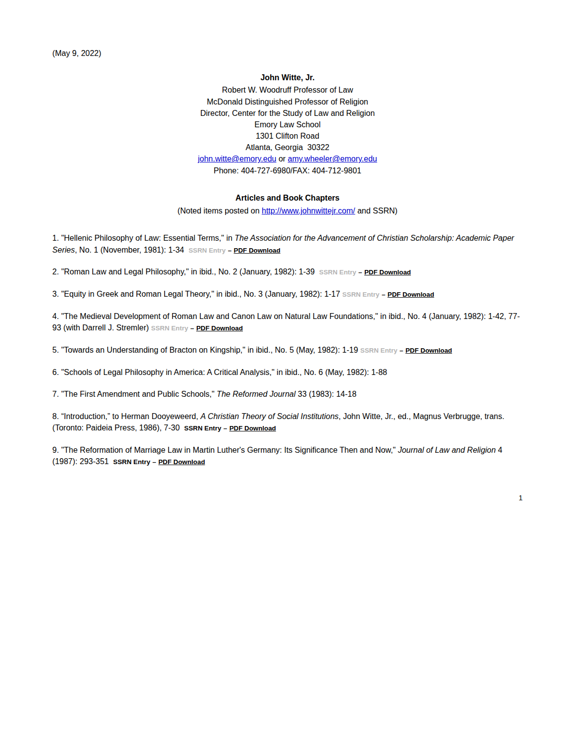(May 9, 2022)
John Witte, Jr.
Robert W. Woodruff Professor of Law
McDonald Distinguished Professor of Religion
Director, Center for the Study of Law and Religion
Emory Law School
1301 Clifton Road
Atlanta, Georgia 30322
john.witte@emory.edu or amy.wheeler@emory.edu
Phone: 404-727-6980/FAX: 404-712-9801
Articles and Book Chapters
(Noted items posted on http://www.johnwittejr.com/ and SSRN)
1. "Hellenic Philosophy of Law: Essential Terms," in The Association for the Advancement of Christian Scholarship: Academic Paper Series, No. 1 (November, 1981): 1-34 SSRN Entry – PDF Download
2. "Roman Law and Legal Philosophy," in ibid., No. 2 (January, 1982): 1-39 SSRN Entry – PDF Download
3. "Equity in Greek and Roman Legal Theory," in ibid., No. 3 (January, 1982): 1-17 SSRN Entry – PDF Download
4. "The Medieval Development of Roman Law and Canon Law on Natural Law Foundations," in ibid., No. 4 (January, 1982): 1-42, 77-93 (with Darrell J. Stremler) SSRN Entry – PDF Download
5. "Towards an Understanding of Bracton on Kingship," in ibid., No. 5 (May, 1982): 1-19 SSRN Entry – PDF Download
6. "Schools of Legal Philosophy in America: A Critical Analysis," in ibid., No. 6 (May, 1982): 1-88
7. "The First Amendment and Public Schools," The Reformed Journal 33 (1983): 14-18
8. “Introduction,” to Herman Dooyeweerd, A Christian Theory of Social Institutions, John Witte, Jr., ed., Magnus Verbrugge, trans. (Toronto: Paideia Press, 1986), 7-30 SSRN Entry – PDF Download
9. "The Reformation of Marriage Law in Martin Luther's Germany: Its Significance Then and Now," Journal of Law and Religion 4 (1987): 293-351 SSRN Entry – PDF Download
1